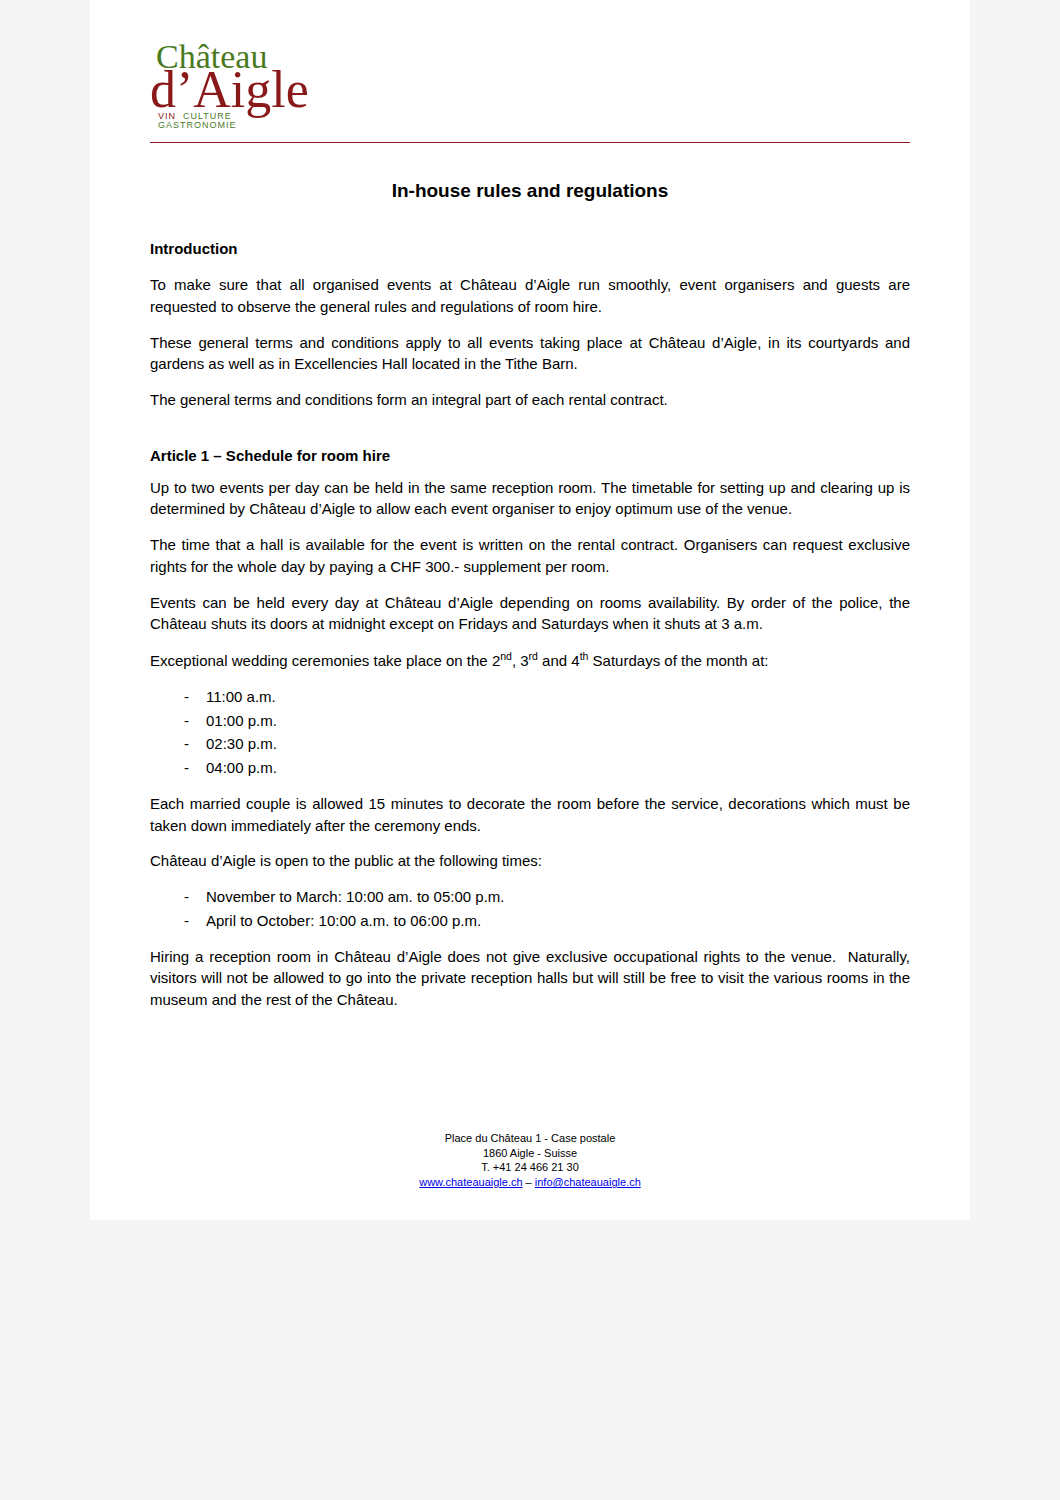Château d’Aigle VIN CULTURE
GASTRONOMIE
In-house rules and regulations
Introduction
To make sure that all organised events at Château d’Aigle run smoothly, event organisers and guests are requested to observe the general rules and regulations of room hire.
These general terms and conditions apply to all events taking place at Château d’Aigle, in its courtyards and gardens as well as in Excellencies Hall located in the Tithe Barn.
The general terms and conditions form an integral part of each rental contract.
Article 1 – Schedule for room hire
Up to two events per day can be held in the same reception room. The timetable for setting up and clearing up is determined by Château d’Aigle to allow each event organiser to enjoy optimum use of the venue.
The time that a hall is available for the event is written on the rental contract. Organisers can request exclusive rights for the whole day by paying a CHF 300.- supplement per room.
Events can be held every day at Château d’Aigle depending on rooms availability. By order of the police, the Château shuts its doors at midnight except on Fridays and Saturdays when it shuts at 3 a.m.
Exceptional wedding ceremonies take place on the 2nd, 3rd and 4th Saturdays of the month at:
11:00 a.m.
01:00 p.m.
02:30 p.m.
04:00 p.m.
Each married couple is allowed 15 minutes to decorate the room before the service, decorations which must be taken down immediately after the ceremony ends.
Château d’Aigle is open to the public at the following times:
November to March: 10:00 am. to 05:00 p.m.
April to October: 10:00 a.m. to 06:00 p.m.
Hiring a reception room in Château d’Aigle does not give exclusive occupational rights to the venue. Naturally, visitors will not be allowed to go into the private reception halls but will still be free to visit the various rooms in the museum and the rest of the Château.
Place du Château 1 - Case postale
1860 Aigle - Suisse
T. +41 24 466 21 30
www.chateauaigle.ch – info@chateauaigle.ch